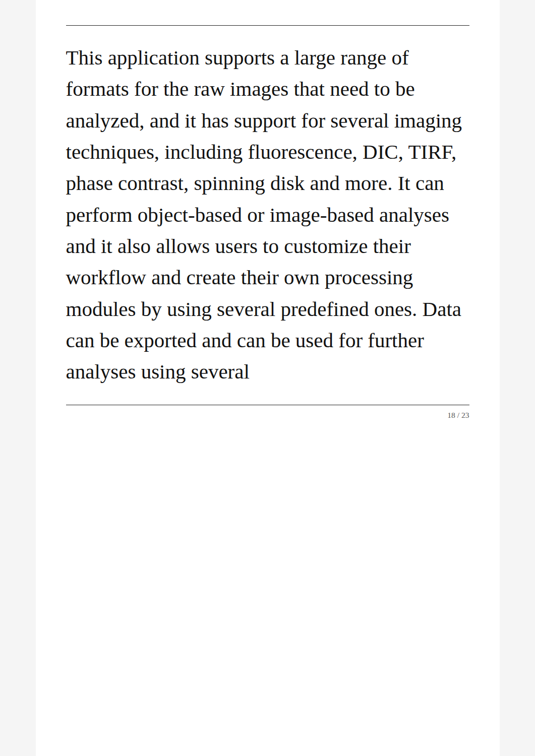This application supports a large range of formats for the raw images that need to be analyzed, and it has support for several imaging techniques, including fluorescence, DIC, TIRF, phase contrast, spinning disk and more. It can perform object-based or image-based analyses and it also allows users to customize their workflow and create their own processing modules by using several predefined ones. Data can be exported and can be used for further analyses using several
18 / 23